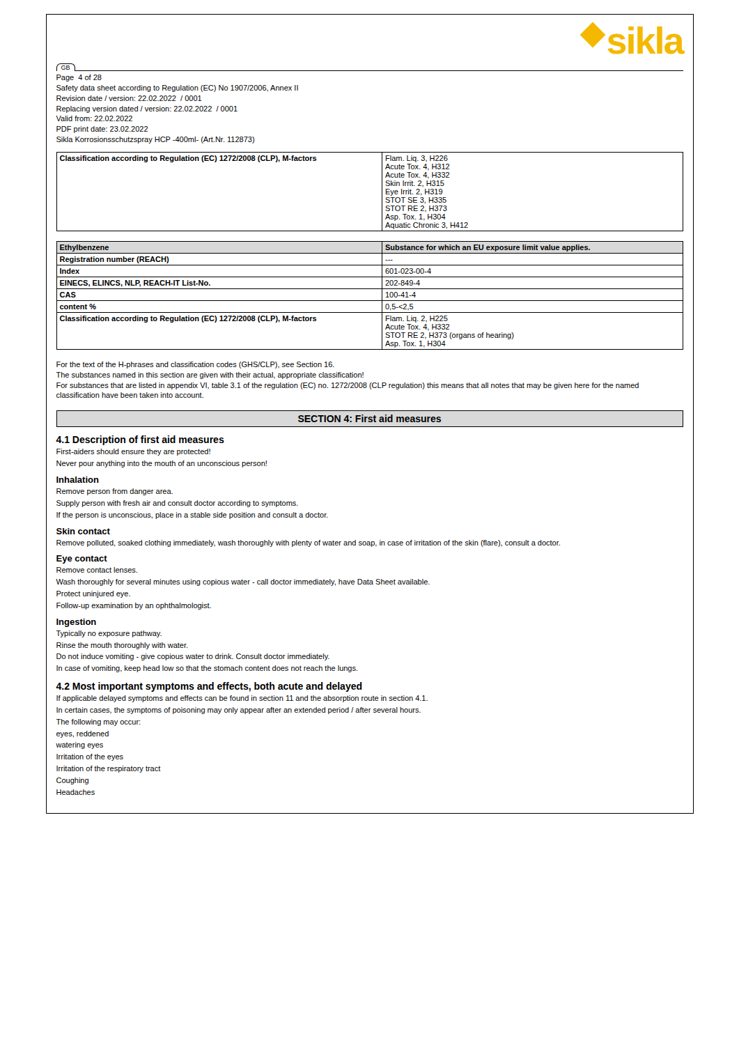sikla
GB
Page 4 of 28
Safety data sheet according to Regulation (EC) No 1907/2006, Annex II
Revision date / version: 22.02.2022 / 0001
Replacing version dated / version: 22.02.2022 / 0001
Valid from: 22.02.2022
PDF print date: 23.02.2022
Sikla Korrosionsschutzspray HCP -400ml- (Art.Nr. 112873)
| Classification according to Regulation (EC) 1272/2008 (CLP), M-factors | Flam. Liq. 3, H226 Acute Tox. 4, H312 Acute Tox. 4, H332 Skin Irrit. 2, H315 Eye Irrit. 2, H319 STOT SE 3, H335 STOT RE 2, H373 Asp. Tox. 1, H304 Aquatic Chronic 3, H412 |
| Ethylbenzene | Substance for which an EU exposure limit value applies. |
| --- | --- |
| Registration number (REACH) | --- |
| Index | 601-023-00-4 |
| EINECS, ELINCS, NLP, REACH-IT List-No. | 202-849-4 |
| CAS | 100-41-4 |
| content % | 0,5-<2,5 |
| Classification according to Regulation (EC) 1272/2008 (CLP), M-factors | Flam. Liq. 2, H225 Acute Tox. 4, H332 STOT RE 2, H373 (organs of hearing) Asp. Tox. 1, H304 |
For the text of the H-phrases and classification codes (GHS/CLP), see Section 16.
The substances named in this section are given with their actual, appropriate classification!
For substances that are listed in appendix VI, table 3.1 of the regulation (EC) no. 1272/2008 (CLP regulation) this means that all notes that may be given here for the named classification have been taken into account.
SECTION 4: First aid measures
4.1 Description of first aid measures
First-aiders should ensure they are protected!
Never pour anything into the mouth of an unconscious person!
Inhalation
Remove person from danger area.
Supply person with fresh air and consult doctor according to symptoms.
If the person is unconscious, place in a stable side position and consult a doctor.
Skin contact
Remove polluted, soaked clothing immediately, wash thoroughly with plenty of water and soap, in case of irritation of the skin (flare), consult a doctor.
Eye contact
Remove contact lenses.
Wash thoroughly for several minutes using copious water - call doctor immediately, have Data Sheet available.
Protect uninjured eye.
Follow-up examination by an ophthalmologist.
Ingestion
Typically no exposure pathway.
Rinse the mouth thoroughly with water.
Do not induce vomiting - give copious water to drink. Consult doctor immediately.
In case of vomiting, keep head low so that the stomach content does not reach the lungs.
4.2 Most important symptoms and effects, both acute and delayed
If applicable delayed symptoms and effects can be found in section 11 and the absorption route in section 4.1.
In certain cases, the symptoms of poisoning may only appear after an extended period / after several hours.
The following may occur:
eyes, reddened
watering eyes
Irritation of the eyes
Irritation of the respiratory tract
Coughing
Headaches